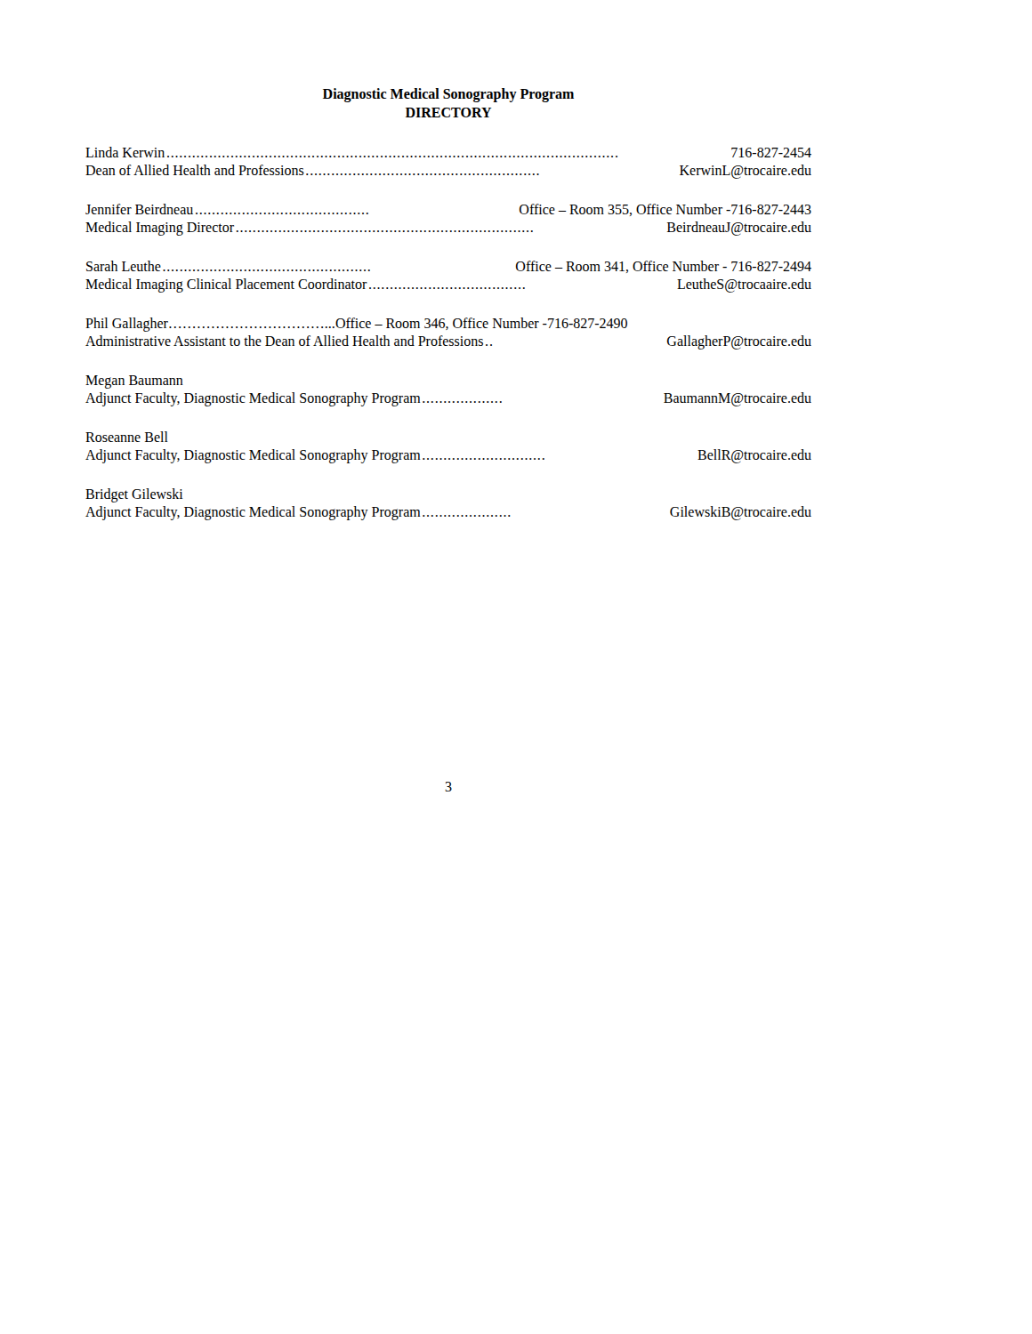Diagnostic Medical Sonography Program
DIRECTORY
Linda Kerwin .......................................................................................................... 716-827-2454
Dean of Allied Health and Professions ....................................................... KerwinL@trocaire.edu
Jennifer Beirdneau ......................................... Office – Room 355, Office Number -716-827-2443
Medical Imaging Director ...................................................................... BeirdneauJ@trocaire.edu
Sarah Leuthe ................................................. Office – Room 341, Office Number - 716-827-2494
Medical Imaging Clinical Placement Coordinator ..................................... LeutheS@trocaaire.edu
Phil Gallagher……………………………... Office – Room 346, Office Number -716-827-2490
Administrative Assistant to the Dean of Allied Health and Professions .. GallagherP@trocaire.edu
Megan Baumann
Adjunct Faculty, Diagnostic Medical Sonography Program ................... BaumannM@trocaire.edu
Roseanne Bell
Adjunct Faculty, Diagnostic Medical Sonography Program ............................. BellR@trocaire.edu
Bridget Gilewski
Adjunct Faculty, Diagnostic Medical Sonography Program ..................... GilewskiB@trocaire.edu
3